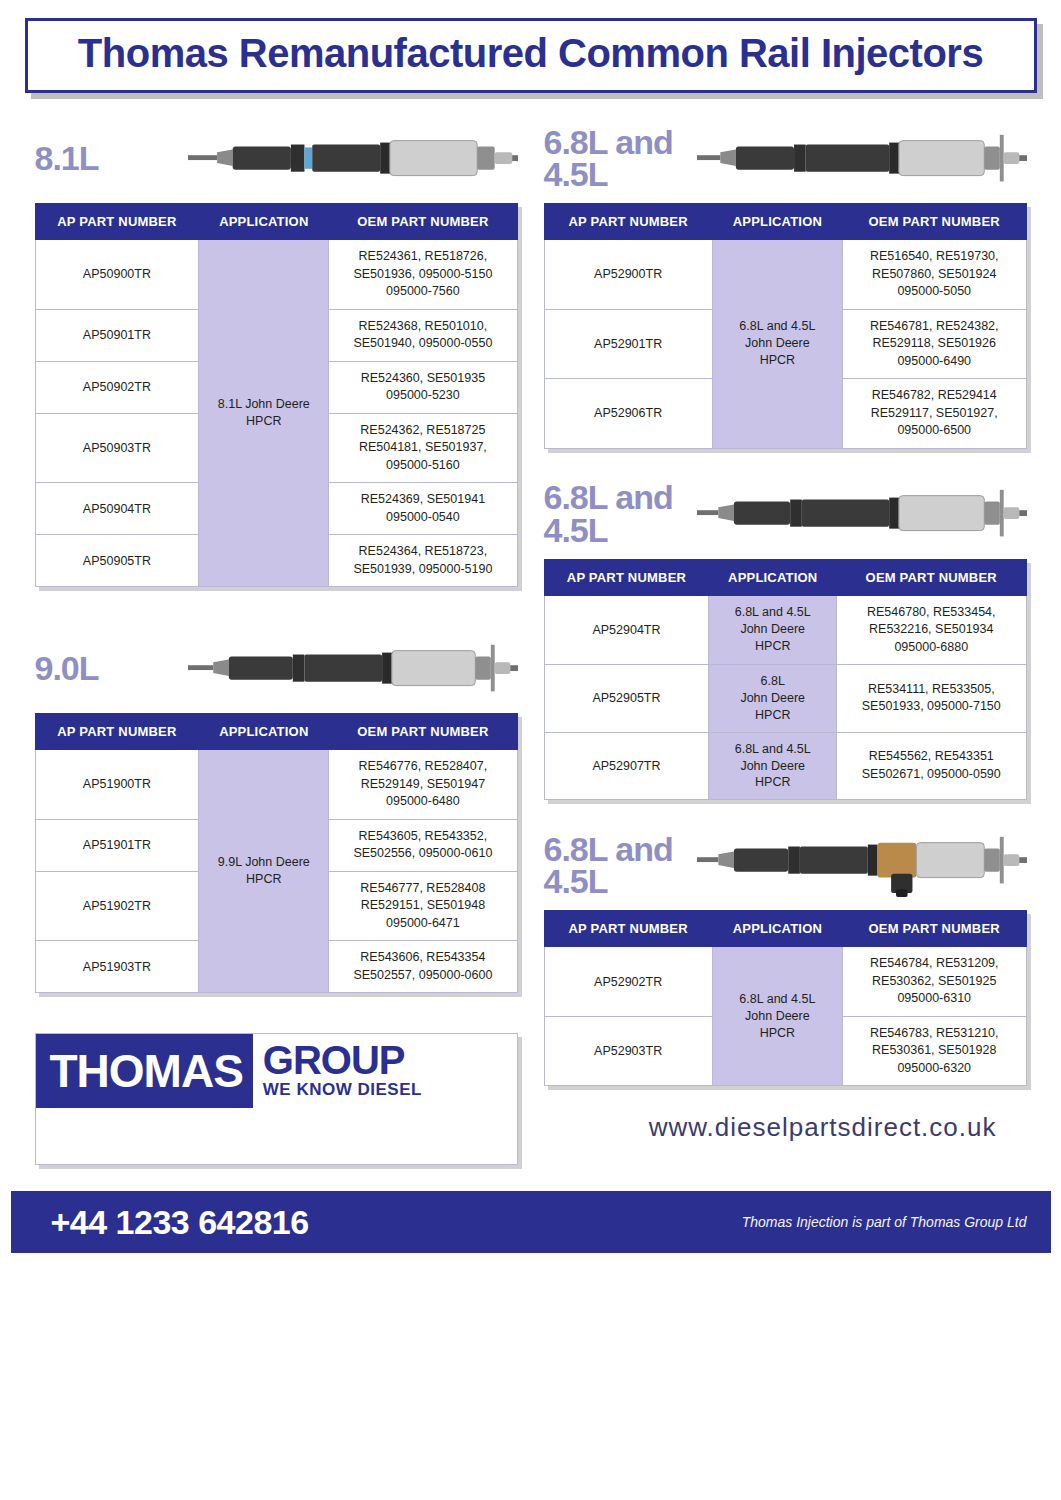Thomas Remanufactured Common Rail Injectors
8.1L
| AP PART NUMBER | APPLICATION | OEM PART NUMBER |
| --- | --- | --- |
| AP50900TR | 8.1L John Deere HPCR | RE524361, RE518726, SE501936, 095000-5150 095000-7560 |
| AP50901TR | RE524368, RE501010, SE501940, 095000-0550 |
| AP50902TR | RE524360, SE501935 095000-5230 |
| AP50903TR | RE524362, RE518725 RE504181, SE501937, 095000-5160 |
| AP50904TR | RE524369, SE501941 095000-0540 |
| AP50905TR | RE524364, RE518723, SE501939, 095000-5190 |
9.0L
| AP PART NUMBER | APPLICATION | OEM PART NUMBER |
| --- | --- | --- |
| AP51900TR | 9.9L John Deere HPCR | RE546776, RE528407, RE529149, SE501947 095000-6480 |
| AP51901TR | RE543605, RE543352, SE502556, 095000-0610 |
| AP51902TR | RE546777, RE528408 RE529151, SE501948 095000-6471 |
| AP51903TR | RE543606, RE543354 SE502557, 095000-0600 |
THOMAS
GROUP WE KNOW DIESEL
6.8L and 4.5L
| AP PART NUMBER | APPLICATION | OEM PART NUMBER |
| --- | --- | --- |
| AP52900TR | 6.8L and 4.5L John Deere HPCR | RE516540, RE519730, RE507860, SE501924 095000-5050 |
| AP52901TR | RE546781, RE524382, RE529118, SE501926 095000-6490 |
| AP52906TR | RE546782, RE529414 RE529117, SE501927, 095000-6500 |
6.8L and 4.5L
| AP PART NUMBER | APPLICATION | OEM PART NUMBER |
| --- | --- | --- |
| AP52904TR | 6.8L and 4.5L John Deere HPCR | RE546780, RE533454, RE532216, SE501934 095000-6880 |
| AP52905TR | 6.8L John Deere HPCR | RE534111, RE533505, SE501933, 095000-7150 |
| AP52907TR | 6.8L and 4.5L John Deere HPCR | RE545562, RE543351 SE502671, 095000-0590 |
6.8L and 4.5L
| AP PART NUMBER | APPLICATION | OEM PART NUMBER |
| --- | --- | --- |
| AP52902TR | 6.8L and 4.5L John Deere HPCR | RE546784, RE531209, RE530362, SE501925 095000-6310 |
| AP52903TR | RE546783, RE531210, RE530361, SE501928 095000-6320 |
www.dieselpartsdirect.co.uk
+44 1233 642816
Thomas Injection is part of Thomas Group Ltd